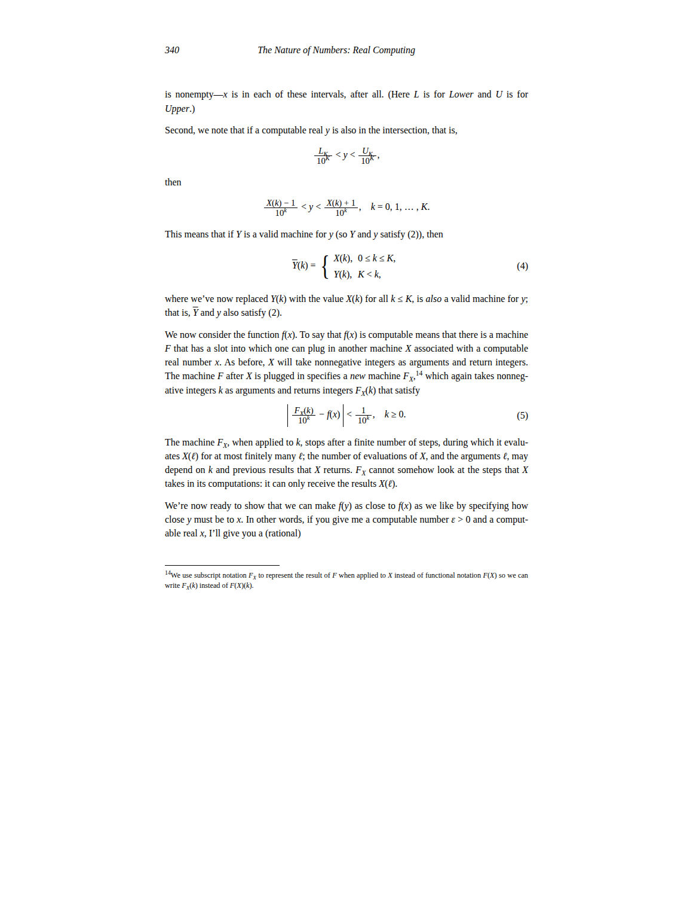340 The Nature of Numbers: Real Computing
is nonempty—x is in each of these intervals, after all. (Here L is for Lower and U is for Upper.)
Second, we note that if a computable real y is also in the intersection, that is,
LK 10K < y < UK 10K,
then
X(k) − 110k < y < X(k) + 110k, k = 0, 1, … , K.
This means that if Y is a valid machine for y (so Y and y satisfy (2)), then
Y(k) = {
| X ( k ), | 0 ≤ k ≤ K , |
| Y ( k ), | K < k , |
(4)
where we’ve now replaced Y(k) with the value X(k) for all k ≤ K, is also a valid machine for y; that is, Y and y also satisfy (2).
We now consider the function f(x). To say that f(x) is computable means that there is a machine F that has a slot into which one can plug in another machine X associated with a computable real number x. As before, X will take nonnegative integers as arguments and return integers. The machine F after X is plugged in specifies a new machine FX,14 which again takes nonnegative integers k as arguments and returns integers FX(k) that satisfy
FX(k) 10k − f(x) < 110k, k ≥ 0. (5)
The machine FX, when applied to k, stops after a finite number of steps, during which it evaluates X(ℓ) for at most finitely many ℓ; the number of evaluations of X, and the arguments ℓ, may depend on k and previous results that X returns. FX cannot somehow look at the steps that X takes in its computations: it can only receive the results X(ℓ).
We’re now ready to show that we can make f(y) as close to f(x) as we like by specifying how close y must be to x. In other words, if you give me a computable number ε > 0 and a computable real x, I’ll give you a (rational)
14We use subscript notation FX to represent the result of F when applied to X instead of functional notation F(X) so we can write FX(k) instead of F(X)(k).